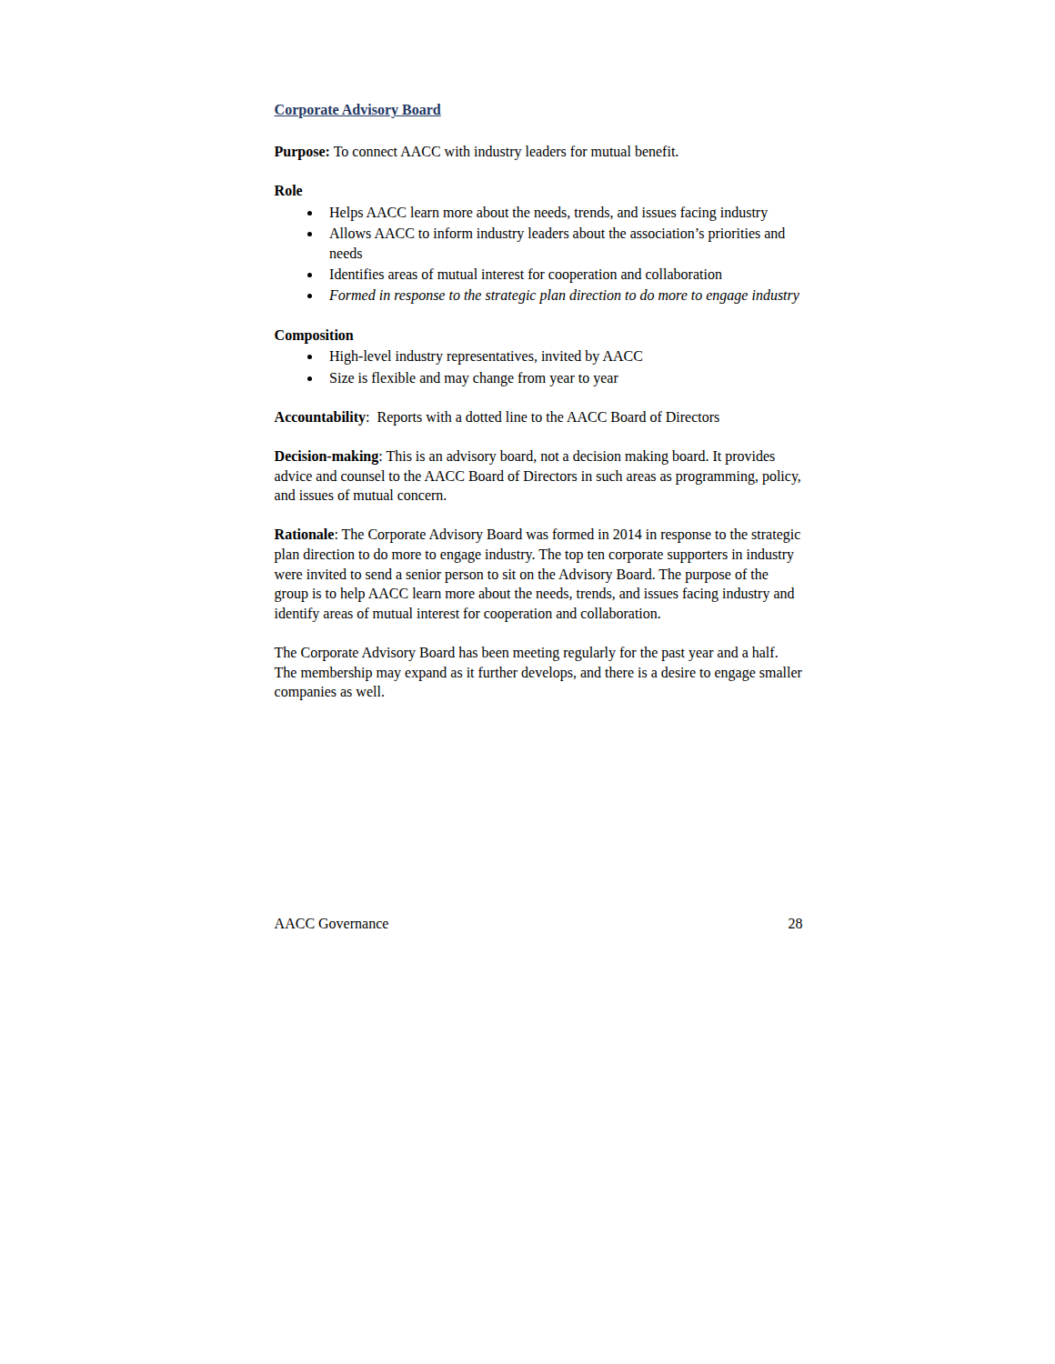Corporate Advisory Board
Purpose: To connect AACC with industry leaders for mutual benefit.
Role
Helps AACC learn more about the needs, trends, and issues facing industry
Allows AACC to inform industry leaders about the association’s priorities and needs
Identifies areas of mutual interest for cooperation and collaboration
Formed in response to the strategic plan direction to do more to engage industry
Composition
High-level industry representatives, invited by AACC
Size is flexible and may change from year to year
Accountability: Reports with a dotted line to the AACC Board of Directors
Decision-making: This is an advisory board, not a decision making board. It provides advice and counsel to the AACC Board of Directors in such areas as programming, policy, and issues of mutual concern.
Rationale: The Corporate Advisory Board was formed in 2014 in response to the strategic plan direction to do more to engage industry. The top ten corporate supporters in industry were invited to send a senior person to sit on the Advisory Board. The purpose of the group is to help AACC learn more about the needs, trends, and issues facing industry and identify areas of mutual interest for cooperation and collaboration.
The Corporate Advisory Board has been meeting regularly for the past year and a half. The membership may expand as it further develops, and there is a desire to engage smaller companies as well.
AACC Governance
28